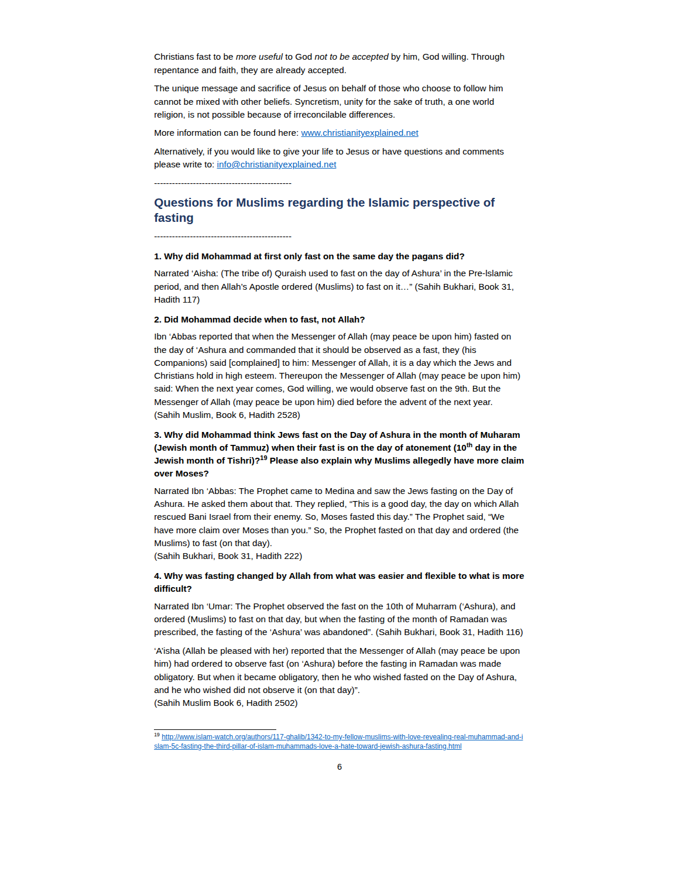Christians fast to be more useful to God not to be accepted by him, God willing. Through repentance and faith, they are already accepted.
The unique message and sacrifice of Jesus on behalf of those who choose to follow him cannot be mixed with other beliefs. Syncretism, unity for the sake of truth, a one world religion, is not possible because of irreconcilable differences.
More information can be found here: www.christianityexplained.net
Alternatively, if you would like to give your life to Jesus or have questions and comments please write to: info@christianityexplained.net
----------------------------------------------
Questions for Muslims regarding the Islamic perspective of fasting
----------------------------------------------
1. Why did Mohammad at first only fast on the same day the pagans did?
Narrated ‘Aisha: (The tribe of) Quraish used to fast on the day of Ashura’ in the Pre-lslamic period, and then Allah’s Apostle ordered (Muslims) to fast on it…” (Sahih Bukhari, Book 31, Hadith 117)
2. Did Mohammad decide when to fast, not Allah?
Ibn ‘Abbas reported that when the Messenger of Allah (may peace be upon him) fasted on the day of ‘Ashura and commanded that it should be observed as a fast, they (his Companions) said [complained] to him: Messenger of Allah, it is a day which the Jews and Christians hold in high esteem. Thereupon the Messenger of Allah (may peace be upon him) said: When the next year comes, God willing, we would observe fast on the 9th. But the Messenger of Allah (may peace be upon him) died before the advent of the next year.
(Sahih Muslim, Book 6, Hadith 2528)
3. Why did Mohammad think Jews fast on the Day of Ashura in the month of Muharam (Jewish month of Tammuz) when their fast is on the day of atonement (10th day in the Jewish month of Tishri)?19 Please also explain why Muslims allegedly have more claim over Moses?
Narrated Ibn ‘Abbas: The Prophet came to Medina and saw the Jews fasting on the Day of Ashura. He asked them about that. They replied, “This is a good day, the day on which Allah rescued Bani Israel from their enemy. So, Moses fasted this day.” The Prophet said, “We have more claim over Moses than you.” So, the Prophet fasted on that day and ordered (the Muslims) to fast (on that day).
(Sahih Bukhari, Book 31, Hadith 222)
4. Why was fasting changed by Allah from what was easier and flexible to what is more difficult?
Narrated Ibn ‘Umar: The Prophet observed the fast on the 10th of Muharram (‘Ashura), and ordered (Muslims) to fast on that day, but when the fasting of the month of Ramadan was prescribed, the fasting of the ‘Ashura’ was abandoned”. (Sahih Bukhari, Book 31, Hadith 116)
‘A’isha (Allah be pleased with her) reported that the Messenger of Allah (may peace be upon him) had ordered to observe fast (on ‘Ashura) before the fasting in Ramadan was made obligatory. But when it became obligatory, then he who wished fasted on the Day of Ashura, and he who wished did not observe it (on that day)”.
(Sahih Muslim Book 6, Hadith 2502)
19 http://www.islam-watch.org/authors/117-ghalib/1342-to-my-fellow-muslims-with-love-revealing-real-muhammad-and-islam-5c-fasting-the-third-pillar-of-islam-muhammads-love-a-hate-toward-jewish-ashura-fasting.html
6